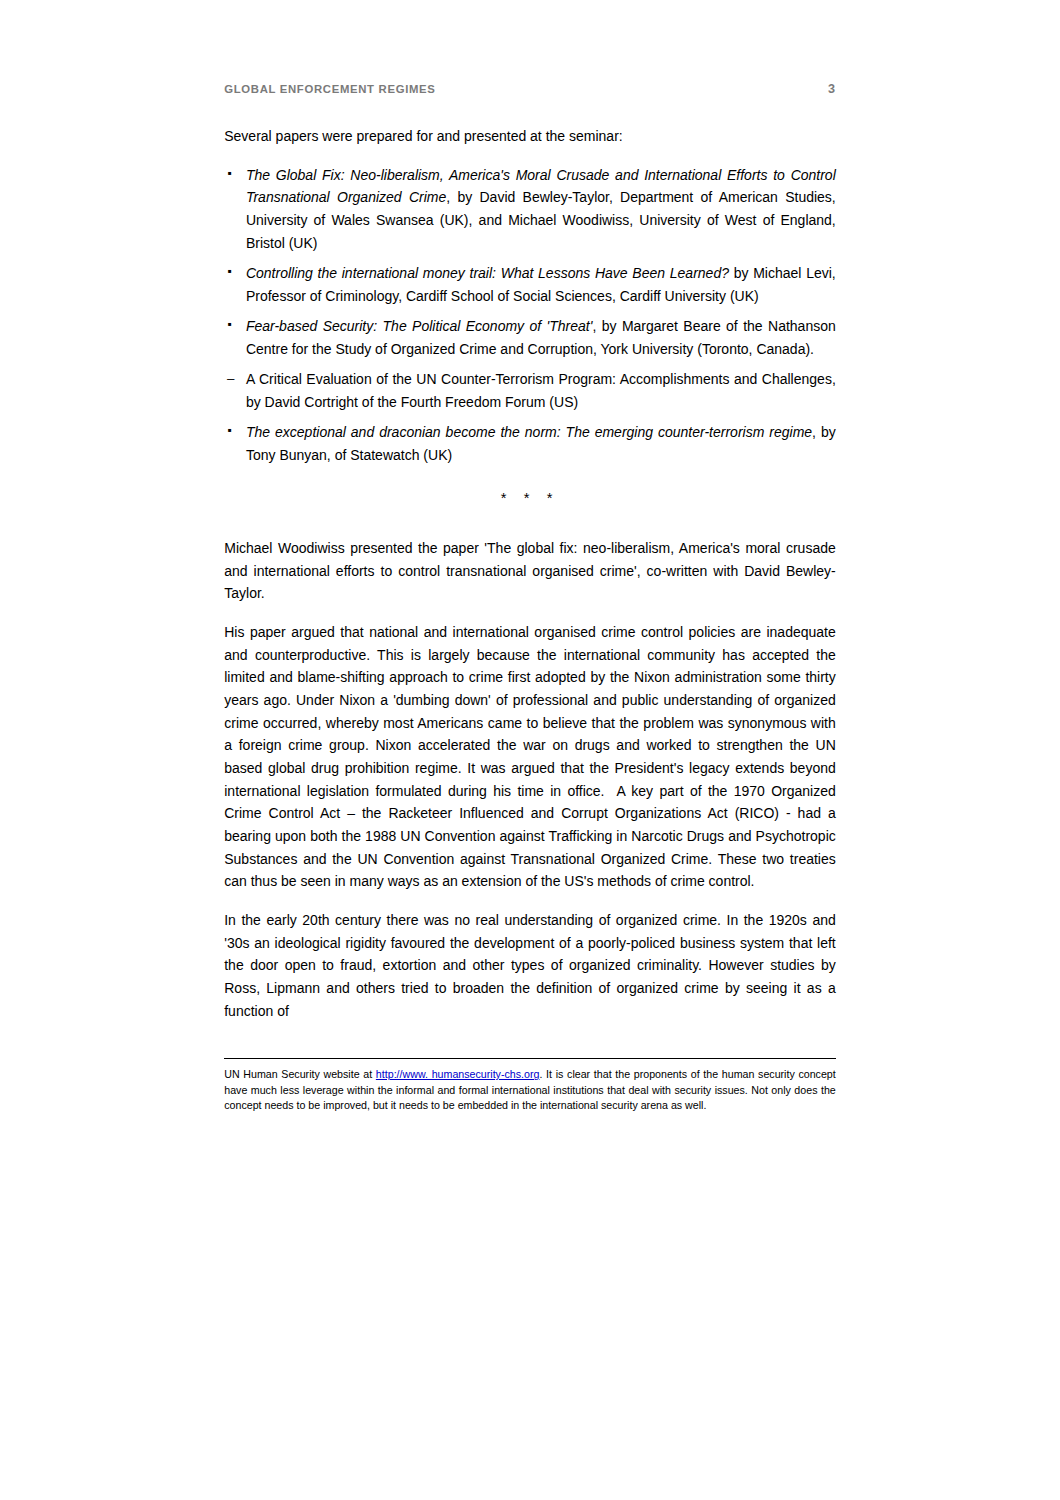Global Enforcement Regimes 3
Several papers were prepared for and presented at the seminar:
The Global Fix: Neo-liberalism, America's Moral Crusade and International Efforts to Control Transnational Organized Crime, by David Bewley-Taylor, Department of American Studies, University of Wales Swansea (UK), and Michael Woodiwiss, University of West of England, Bristol (UK)
Controlling the international money trail: What Lessons Have Been Learned? by Michael Levi, Professor of Criminology, Cardiff School of Social Sciences, Cardiff University (UK)
Fear-based Security: The Political Economy of 'Threat', by Margaret Beare of the Nathanson Centre for the Study of Organized Crime and Corruption, York University (Toronto, Canada).
A Critical Evaluation of the UN Counter-Terrorism Program: Accomplishments and Challenges, by David Cortright of the Fourth Freedom Forum (US)
The exceptional and draconian become the norm: The emerging counter-terrorism regime, by Tony Bunyan, of Statewatch (UK)
* * *
Michael Woodiwiss presented the paper 'The global fix: neo-liberalism, America's moral crusade and international efforts to control transnational organised crime', co-written with David Bewley-Taylor.
His paper argued that national and international organised crime control policies are inadequate and counterproductive. This is largely because the international community has accepted the limited and blame-shifting approach to crime first adopted by the Nixon administration some thirty years ago. Under Nixon a 'dumbing down' of professional and public understanding of organized crime occurred, whereby most Americans came to believe that the problem was synonymous with a foreign crime group. Nixon accelerated the war on drugs and worked to strengthen the UN based global drug prohibition regime. It was argued that the President's legacy extends beyond international legislation formulated during his time in office. A key part of the 1970 Organized Crime Control Act – the Racketeer Influenced and Corrupt Organizations Act (RICO) - had a bearing upon both the 1988 UN Convention against Trafficking in Narcotic Drugs and Psychotropic Substances and the UN Convention against Transnational Organized Crime. These two treaties can thus be seen in many ways as an extension of the US's methods of crime control.
In the early 20th century there was no real understanding of organized crime. In the 1920s and '30s an ideological rigidity favoured the development of a poorly-policed business system that left the door open to fraud, extortion and other types of organized criminality. However studies by Ross, Lipmann and others tried to broaden the definition of organized crime by seeing it as a function of
UN Human Security website at http://www. humansecurity-chs.org. It is clear that the proponents of the human security concept have much less leverage within the informal and formal international institutions that deal with security issues. Not only does the concept needs to be improved, but it needs to be embedded in the international security arena as well.